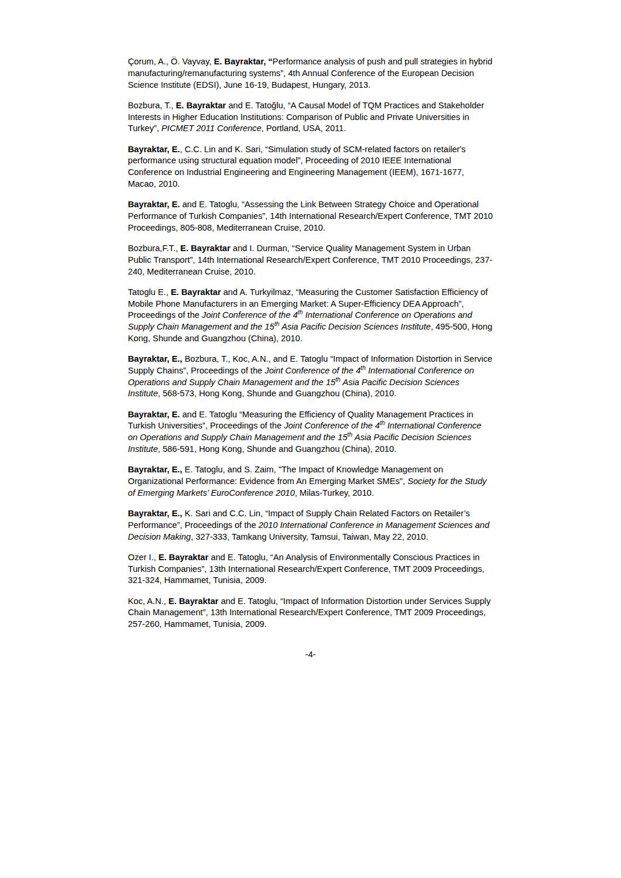Çorum, A., Ö. Vayvay, E. Bayraktar, “Performance analysis of push and pull strategies in hybrid manufacturing/remanufacturing systems”, 4th Annual Conference of the European Decision Science Institute (EDSI), June 16-19, Budapest, Hungary, 2013.
Bozbura, T., E. Bayraktar and E. Tatoğlu, “A Causal Model of TQM Practices and Stakeholder Interests in Higher Education Institutions: Comparison of Public and Private Universities in Turkey”, PICMET 2011 Conference, Portland, USA, 2011.
Bayraktar, E., C.C. Lin and K. Sari, “Simulation study of SCM-related factors on retailer's performance using structural equation model”, Proceeding of 2010 IEEE International Conference on Industrial Engineering and Engineering Management (IEEM), 1671-1677, Macao, 2010.
Bayraktar, E. and E. Tatoglu, “Assessing the Link Between Strategy Choice and Operational Performance of Turkish Companies”, 14th International Research/Expert Conference, TMT 2010 Proceedings, 805-808, Mediterranean Cruise, 2010.
Bozbura,F.T., E. Bayraktar and I. Durman, “Service Quality Management System in Urban Public Transport”, 14th International Research/Expert Conference, TMT 2010 Proceedings, 237-240, Mediterranean Cruise, 2010.
Tatoglu E., E. Bayraktar and A. Turkyilmaz, “Measuring the Customer Satisfaction Efficiency of Mobile Phone Manufacturers in an Emerging Market: A Super-Efficiency DEA Approach”, Proceedings of the Joint Conference of the 4th International Conference on Operations and Supply Chain Management and the 15th Asia Pacific Decision Sciences Institute, 495-500, Hong Kong, Shunde and Guangzhou (China), 2010.
Bayraktar, E., Bozbura, T., Koc, A.N., and E. Tatoglu “Impact of Information Distortion in Service Supply Chains”, Proceedings of the Joint Conference of the 4th International Conference on Operations and Supply Chain Management and the 15th Asia Pacific Decision Sciences Institute, 568-573, Hong Kong, Shunde and Guangzhou (China), 2010.
Bayraktar, E. and E. Tatoglu “Measuring the Efficiency of Quality Management Practices in Turkish Universities”, Proceedings of the Joint Conference of the 4th International Conference on Operations and Supply Chain Management and the 15th Asia Pacific Decision Sciences Institute, 586-591, Hong Kong, Shunde and Guangzhou (China), 2010.
Bayraktar, E., E. Tatoglu, and S. Zaim, "The Impact of Knowledge Management on Organizational Performance: Evidence from An Emerging Market SMEs", Society for the Study of Emerging Markets’ EuroConference 2010, Milas-Turkey, 2010.
Bayraktar, E., K. Sari and C.C. Lin, “Impact of Supply Chain Related Factors on Retailer’s Performance”, Proceedings of the 2010 International Conference in Management Sciences and Decision Making, 327-333, Tamkang University, Tamsui, Taiwan, May 22, 2010.
Ozer I., E. Bayraktar and E. Tatoglu, “An Analysis of Environmentally Conscious Practices in Turkish Companies”, 13th International Research/Expert Conference, TMT 2009 Proceedings, 321-324, Hammamet, Tunisia, 2009.
Koc, A.N., E. Bayraktar and E. Tatoglu, “Impact of Information Distortion under Services Supply Chain Management”, 13th International Research/Expert Conference, TMT 2009 Proceedings, 257-260, Hammamet, Tunisia, 2009.
-4-